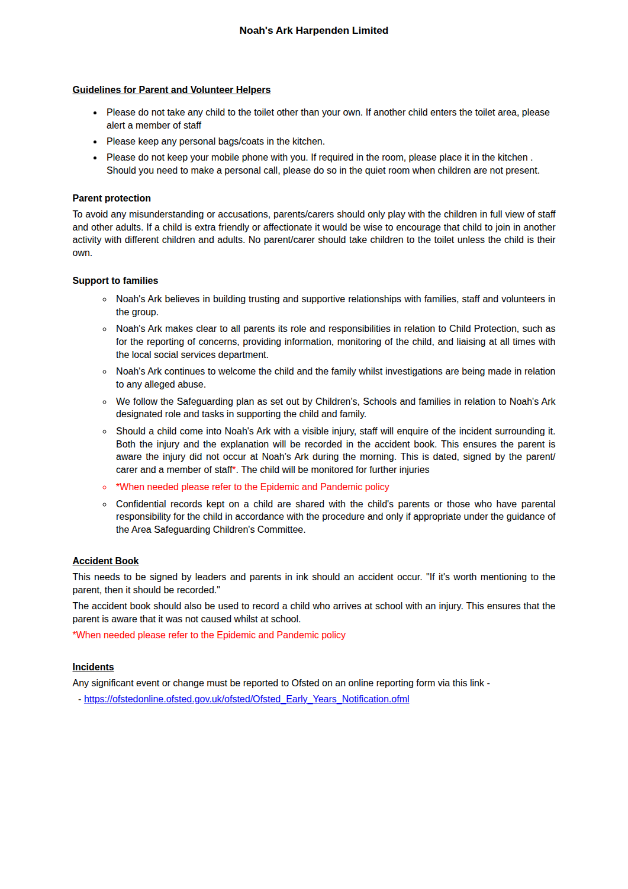Noah's Ark Harpenden Limited
Guidelines for Parent and Volunteer Helpers
Please do not take any child to the toilet other than your own. If another child enters the toilet area, please alert a member of staff
Please keep any personal bags/coats in the kitchen.
Please do not keep your mobile phone with you. If required in the room, please place it in the kitchen . Should you need to make a personal call, please do so in the quiet room when children are not present.
Parent protection
To avoid any misunderstanding or accusations, parents/carers should only play with the children in full view of staff and other adults. If a child is extra friendly or affectionate it would be wise to encourage that child to join in another activity with different children and adults. No parent/carer should take children to the toilet unless the child is their own.
Support to families
Noah's Ark believes in building trusting and supportive relationships with families, staff and volunteers in the group.
Noah's Ark makes clear to all parents its role and responsibilities in relation to Child Protection, such as for the reporting of concerns, providing information, monitoring of the child, and liaising at all times with the local social services department.
Noah's Ark continues to welcome the child and the family whilst investigations are being made in relation to any alleged abuse.
We follow the Safeguarding plan as set out by Children's, Schools and families in relation to Noah's Ark designated role and tasks in supporting the child and family.
Should a child come into Noah's Ark with a visible injury, staff will enquire of the incident surrounding it. Both the injury and the explanation will be recorded in the accident book. This ensures the parent is aware the injury did not occur at Noah's Ark during the morning. This is dated, signed by the parent/ carer and a member of staff*. The child will be monitored for further injuries
*When needed please refer to the Epidemic and Pandemic policy
Confidential records kept on a child are shared with the child's parents or those who have parental responsibility for the child in accordance with the procedure and only if appropriate under the guidance of the Area Safeguarding Children's Committee.
Accident Book
This needs to be signed by leaders and parents in ink should an accident occur. "If it's worth mentioning to the parent, then it should be recorded."
The accident book should also be used to record a child who arrives at school with an injury. This ensures that the parent is aware that it was not caused whilst at school.
*When needed please refer to the Epidemic and Pandemic policy
Incidents
Any significant event or change must be reported to Ofsted on an online reporting form via this link -
- https://ofstedonline.ofsted.gov.uk/ofsted/Ofsted_Early_Years_Notification.ofml